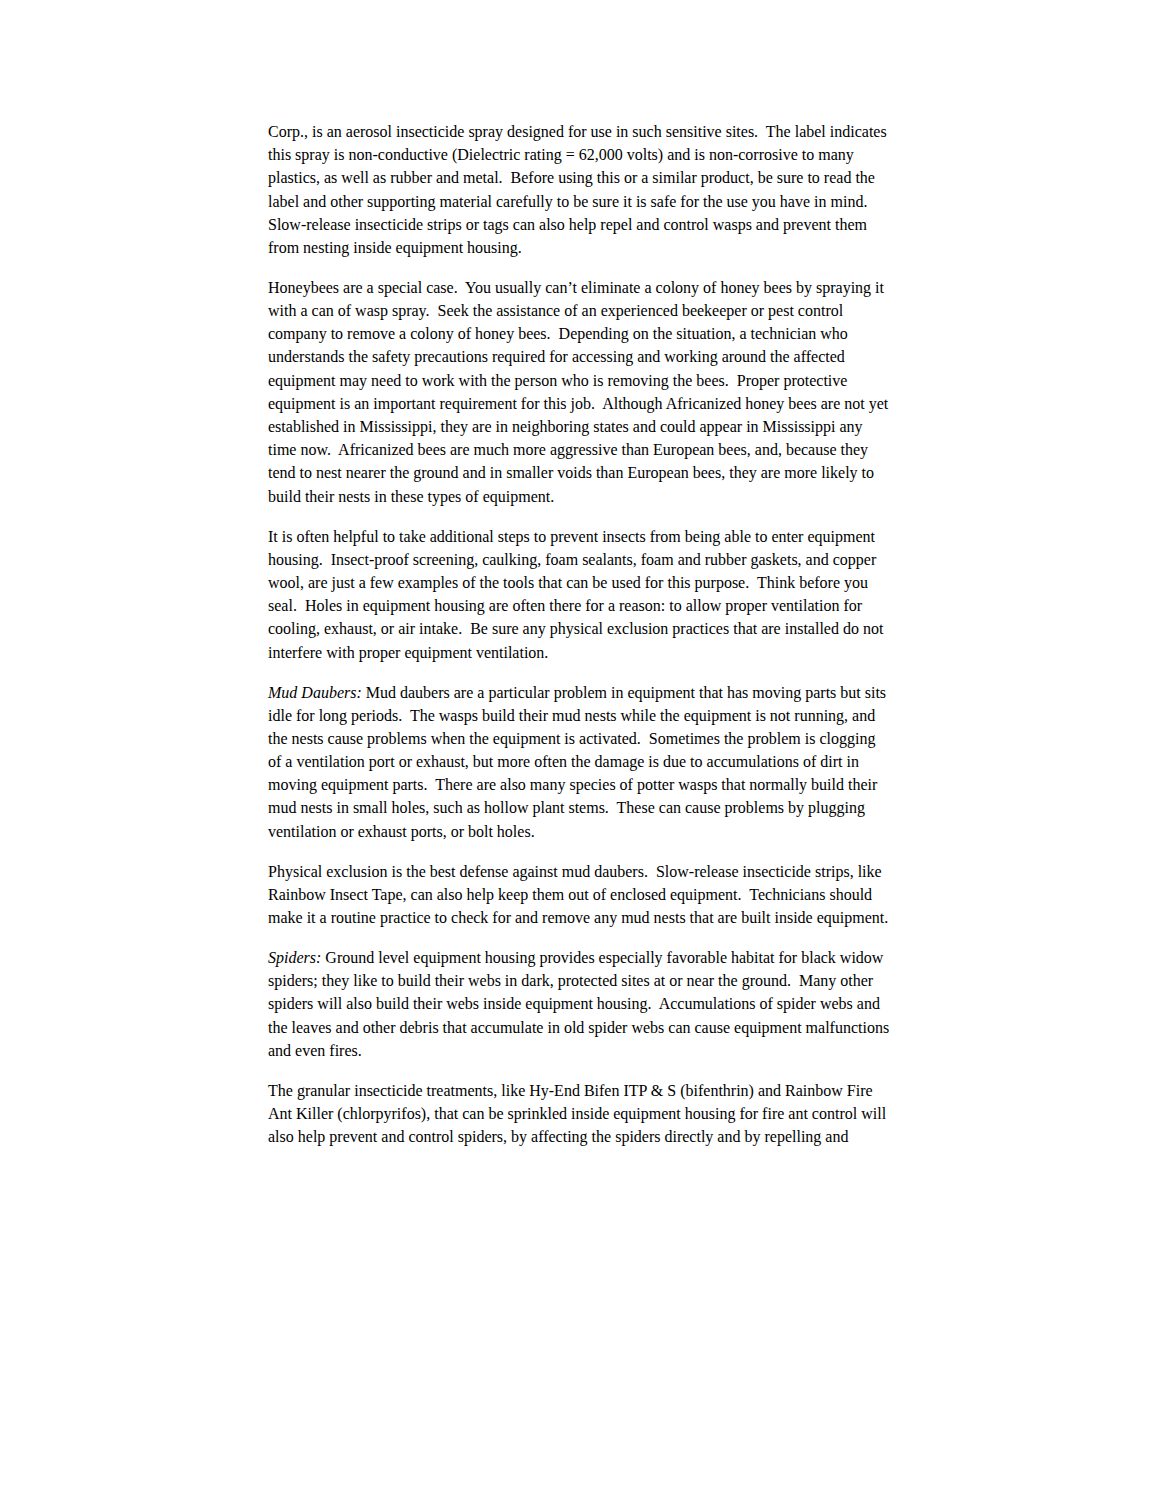Corp., is an aerosol insecticide spray designed for use in such sensitive sites. The label indicates this spray is non-conductive (Dielectric rating = 62,000 volts) and is non-corrosive to many plastics, as well as rubber and metal. Before using this or a similar product, be sure to read the label and other supporting material carefully to be sure it is safe for the use you have in mind. Slow-release insecticide strips or tags can also help repel and control wasps and prevent them from nesting inside equipment housing.
Honeybees are a special case. You usually can’t eliminate a colony of honey bees by spraying it with a can of wasp spray. Seek the assistance of an experienced beekeeper or pest control company to remove a colony of honey bees. Depending on the situation, a technician who understands the safety precautions required for accessing and working around the affected equipment may need to work with the person who is removing the bees. Proper protective equipment is an important requirement for this job. Although Africanized honey bees are not yet established in Mississippi, they are in neighboring states and could appear in Mississippi any time now. Africanized bees are much more aggressive than European bees, and, because they tend to nest nearer the ground and in smaller voids than European bees, they are more likely to build their nests in these types of equipment.
It is often helpful to take additional steps to prevent insects from being able to enter equipment housing. Insect-proof screening, caulking, foam sealants, foam and rubber gaskets, and copper wool, are just a few examples of the tools that can be used for this purpose. Think before you seal. Holes in equipment housing are often there for a reason: to allow proper ventilation for cooling, exhaust, or air intake. Be sure any physical exclusion practices that are installed do not interfere with proper equipment ventilation.
Mud Daubers: Mud daubers are a particular problem in equipment that has moving parts but sits idle for long periods. The wasps build their mud nests while the equipment is not running, and the nests cause problems when the equipment is activated. Sometimes the problem is clogging of a ventilation port or exhaust, but more often the damage is due to accumulations of dirt in moving equipment parts. There are also many species of potter wasps that normally build their mud nests in small holes, such as hollow plant stems. These can cause problems by plugging ventilation or exhaust ports, or bolt holes.
Physical exclusion is the best defense against mud daubers. Slow-release insecticide strips, like Rainbow Insect Tape, can also help keep them out of enclosed equipment. Technicians should make it a routine practice to check for and remove any mud nests that are built inside equipment.
Spiders: Ground level equipment housing provides especially favorable habitat for black widow spiders; they like to build their webs in dark, protected sites at or near the ground. Many other spiders will also build their webs inside equipment housing. Accumulations of spider webs and the leaves and other debris that accumulate in old spider webs can cause equipment malfunctions and even fires.
The granular insecticide treatments, like Hy-End Bifen ITP & S (bifenthrin) and Rainbow Fire Ant Killer (chlorpyrifos), that can be sprinkled inside equipment housing for fire ant control will also help prevent and control spiders, by affecting the spiders directly and by repelling and